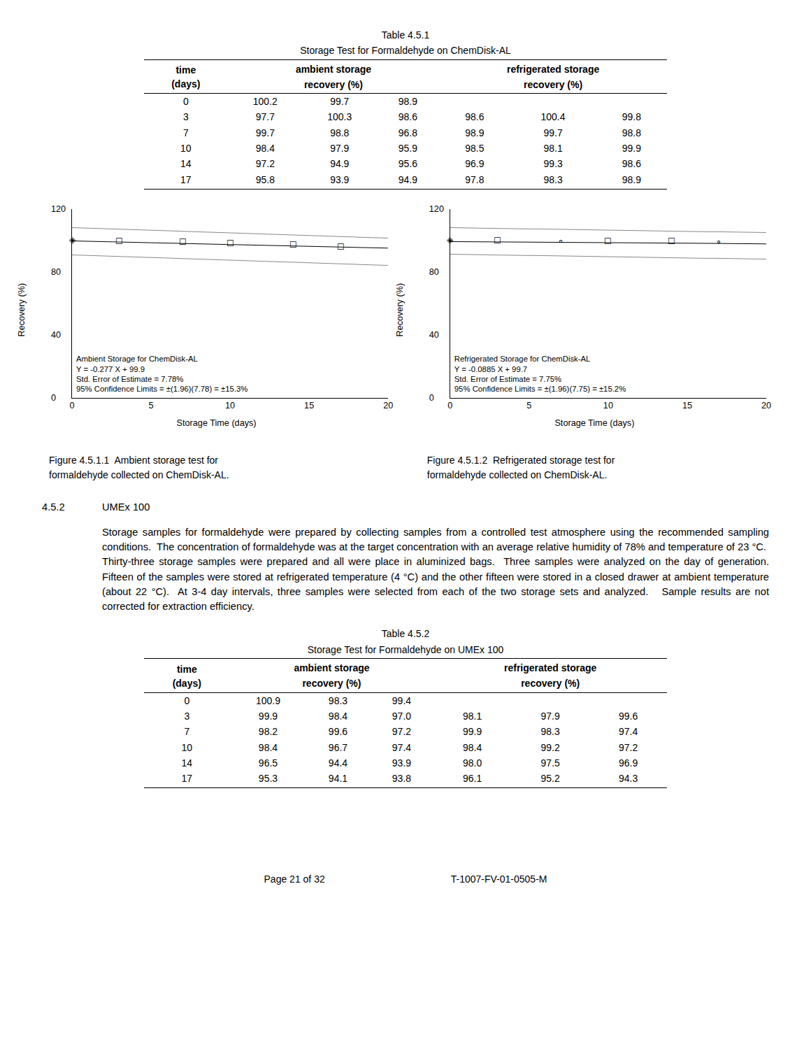Table 4.5.1
Storage Test for Formaldehyde on ChemDisk-AL
| time (days) | ambient storage | refrigerated storage |
| --- | --- | --- |
| recovery (%) | recovery (%) |
| 0 | 100.2 | 99.7 | 98.9 | | | |
| 3 | 97.7 | 100.3 | 98.6 | 98.6 | 100.4 | 99.8 |
| 7 | 99.7 | 98.8 | 96.8 | 98.9 | 99.7 | 98.8 |
| 10 | 98.4 | 97.9 | 95.9 | 98.5 | 98.1 | 99.9 |
| 14 | 97.2 | 94.9 | 95.6 | 96.9 | 99.3 | 98.6 |
| 17 | 95.8 | 93.9 | 94.9 | 97.8 | 98.3 | 98.9 |
Recovery (%) 120 80 40 0 0 5 10 15 20
◈ ☐ ☐ ☐ ☐ ☐
Ambient Storage for ChemDisk-AL
Y = -0.277 X + 99.9
Std. Error of Estimate = 7.78%
95% Confidence Limits = ±(1.96)(7.78) = ±15.3%
Storage Time (days)
Figure 4.5.1.1 Ambient storage test for
formaldehyde collected on ChemDisk-AL.
Recovery (%) 120 80 40 0 0 5 10 15 20
◈ ☐ ⚬ ☐ ☐ ⚬
Refrigerated Storage for ChemDisk-AL
Y = -0.0885 X + 99.7
Std. Error of Estimate = 7.75%
95% Confidence Limits = ±(1.96)(7.75) = ±15.2%
Storage Time (days)
Figure 4.5.1.2 Refrigerated storage test for
formaldehyde collected on ChemDisk-AL.
4.5.2 UMEx 100
Storage samples for formaldehyde were prepared by collecting samples from a controlled test atmosphere using the recommended sampling conditions. The concentration of formaldehyde was at the target concentration with an average relative humidity of 78% and temperature of 23 °C. Thirty-three storage samples were prepared and all were place in aluminized bags. Three samples were analyzed on the day of generation. Fifteen of the samples were stored at refrigerated temperature (4 °C) and the other fifteen were stored in a closed drawer at ambient temperature (about 22 °C). At 3-4 day intervals, three samples were selected from each of the two storage sets and analyzed. Sample results are not corrected for extraction efficiency.
Table 4.5.2
Storage Test for Formaldehyde on UMEx 100
| time (days) | ambient storage | refrigerated storage |
| --- | --- | --- |
| recovery (%) | recovery (%) |
| 0 | 100.9 | 98.3 | 99.4 | | | |
| 3 | 99.9 | 98.4 | 97.0 | 98.1 | 97.9 | 99.6 |
| 7 | 98.2 | 99.6 | 97.2 | 99.9 | 98.3 | 97.4 |
| 10 | 98.4 | 96.7 | 97.4 | 98.4 | 99.2 | 97.2 |
| 14 | 96.5 | 94.4 | 93.9 | 98.0 | 97.5 | 96.9 |
| 17 | 95.3 | 94.1 | 93.8 | 96.1 | 95.2 | 94.3 |
Page 21 of 32 T-1007-FV-01-0505-M